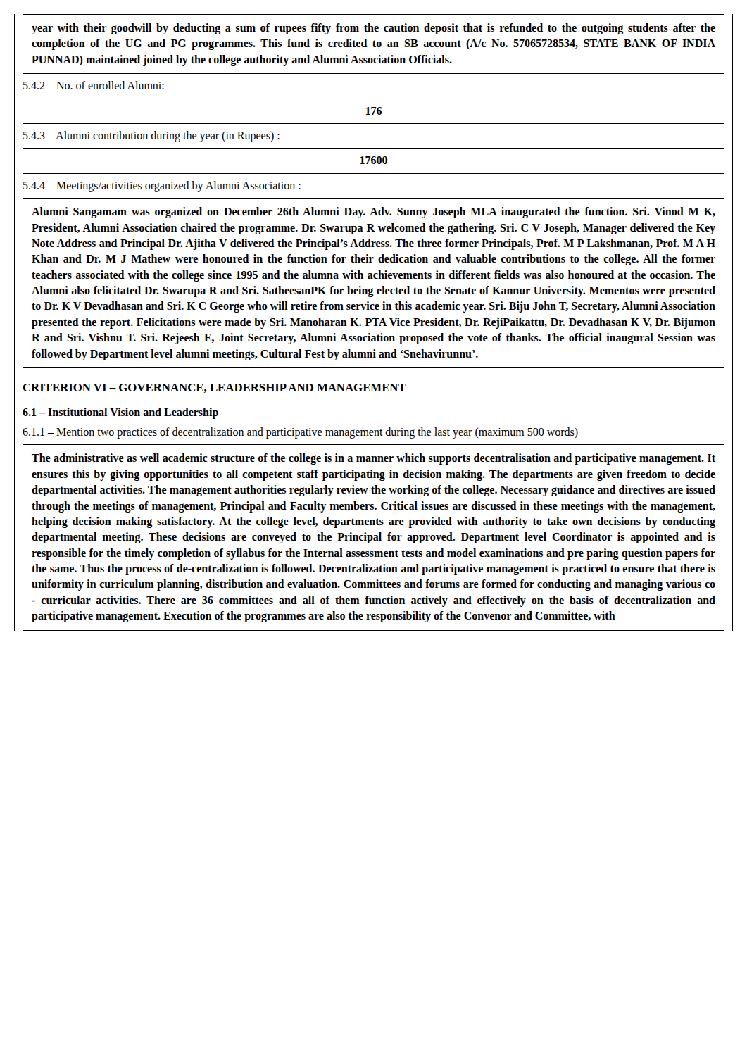year with their goodwill by deducting a sum of rupees fifty from the caution deposit that is refunded to the outgoing students after the completion of the UG and PG programmes. This fund is credited to an SB account (A/c No. 57065728534, STATE BANK OF INDIA PUNNAD) maintained joined by the college authority and Alumni Association Officials.
5.4.2 – No. of enrolled Alumni:
176
5.4.3 – Alumni contribution during the year (in Rupees) :
17600
5.4.4 – Meetings/activities organized by Alumni Association :
Alumni Sangamam was organized on December 26th Alumni Day. Adv. Sunny Joseph MLA inaugurated the function. Sri. Vinod M K, President, Alumni Association chaired the programme. Dr. Swarupa R welcomed the gathering. Sri. C V Joseph, Manager delivered the Key Note Address and Principal Dr. Ajitha V delivered the Principal’s Address. The three former Principals, Prof. M P Lakshmanan, Prof. M A H Khan and Dr. M J Mathew were honoured in the function for their dedication and valuable contributions to the college. All the former teachers associated with the college since 1995 and the alumna with achievements in different fields was also honoured at the occasion. The Alumni also felicitated Dr. Swarupa R and Sri. SatheesanPK for being elected to the Senate of Kannur University. Mementos were presented to Dr. K V Devadhasan and Sri. K C George who will retire from service in this academic year. Sri. Biju John T, Secretary, Alumni Association presented the report. Felicitations were made by Sri. Manoharan K. PTA Vice President, Dr. RejiPaikattu, Dr. Devadhasan K V, Dr. Bijumon R and Sri. Vishnu T. Sri. Rejeesh E, Joint Secretary, Alumni Association proposed the vote of thanks. The official inaugural Session was followed by Department level alumni meetings, Cultural Fest by alumni and ‘Snehavirunnu’.
CRITERION VI – GOVERNANCE, LEADERSHIP AND MANAGEMENT
6.1 – Institutional Vision and Leadership
6.1.1 – Mention two practices of decentralization and participative management during the last year (maximum 500 words)
The administrative as well academic structure of the college is in a manner which supports decentralisation and participative management. It ensures this by giving opportunities to all competent staff participating in decision making. The departments are given freedom to decide departmental activities. The management authorities regularly review the working of the college. Necessary guidance and directives are issued through the meetings of management, Principal and Faculty members. Critical issues are discussed in these meetings with the management, helping decision making satisfactory. At the college level, departments are provided with authority to take own decisions by conducting departmental meeting. These decisions are conveyed to the Principal for approved. Department level Coordinator is appointed and is responsible for the timely completion of syllabus for the Internal assessment tests and model examinations and pre paring question papers for the same. Thus the process of de-centralization is followed. Decentralization and participative management is practiced to ensure that there is uniformity in curriculum planning, distribution and evaluation. Committees and forums are formed for conducting and managing various co - curricular activities. There are 36 committees and all of them function actively and effectively on the basis of decentralization and participative management. Execution of the programmes are also the responsibility of the Convenor and Committee, with